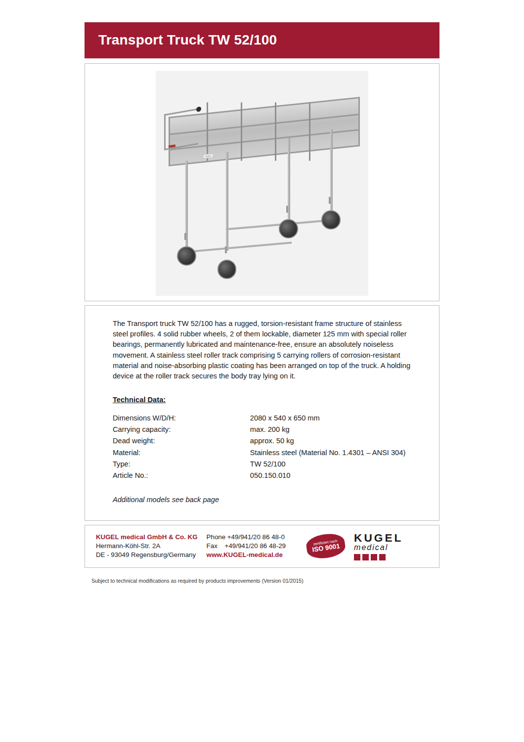Transport Truck TW 52/100
KUGEL
The Transport truck TW 52/100 has a rugged, torsion-resistant frame structure of stainless steel profiles. 4 solid rubber wheels, 2 of them lockable, diameter 125 mm with special roller bearings, permanently lubricated and maintenance-free, ensure an absolutely noiseless movement. A stainless steel roller track comprising 5 carrying rollers of corrosion-resistant material and noise-absorbing plastic coating has been arranged on top of the truck. A holding device at the roller track secures the body tray lying on it.
Technical Data:
| Dimensions W/D/H: | 2080 x 540 x 650 mm |
| Carrying capacity: | max. 200 kg |
| Dead weight: | approx. 50 kg |
| Material: | Stainless steel (Material No. 1.4301 – ANSI 304) |
| Type: | TW 52/100 |
| Article No.: | 050.150.010 |
Additional models see back page
KUGEL medical GmbH & Co. KG
Hermann-Köhl-Str. 2A
DE - 93049 Regensburg/Germany
Phone +49/941/20 86 48-0
Fax +49/941/20 86 48-29
www.KUGEL-medical.de
zertifiziert nach ISO 9001
KUGEL
medical
Subject to technical modifications as required by products improvements (Version 01/2015)